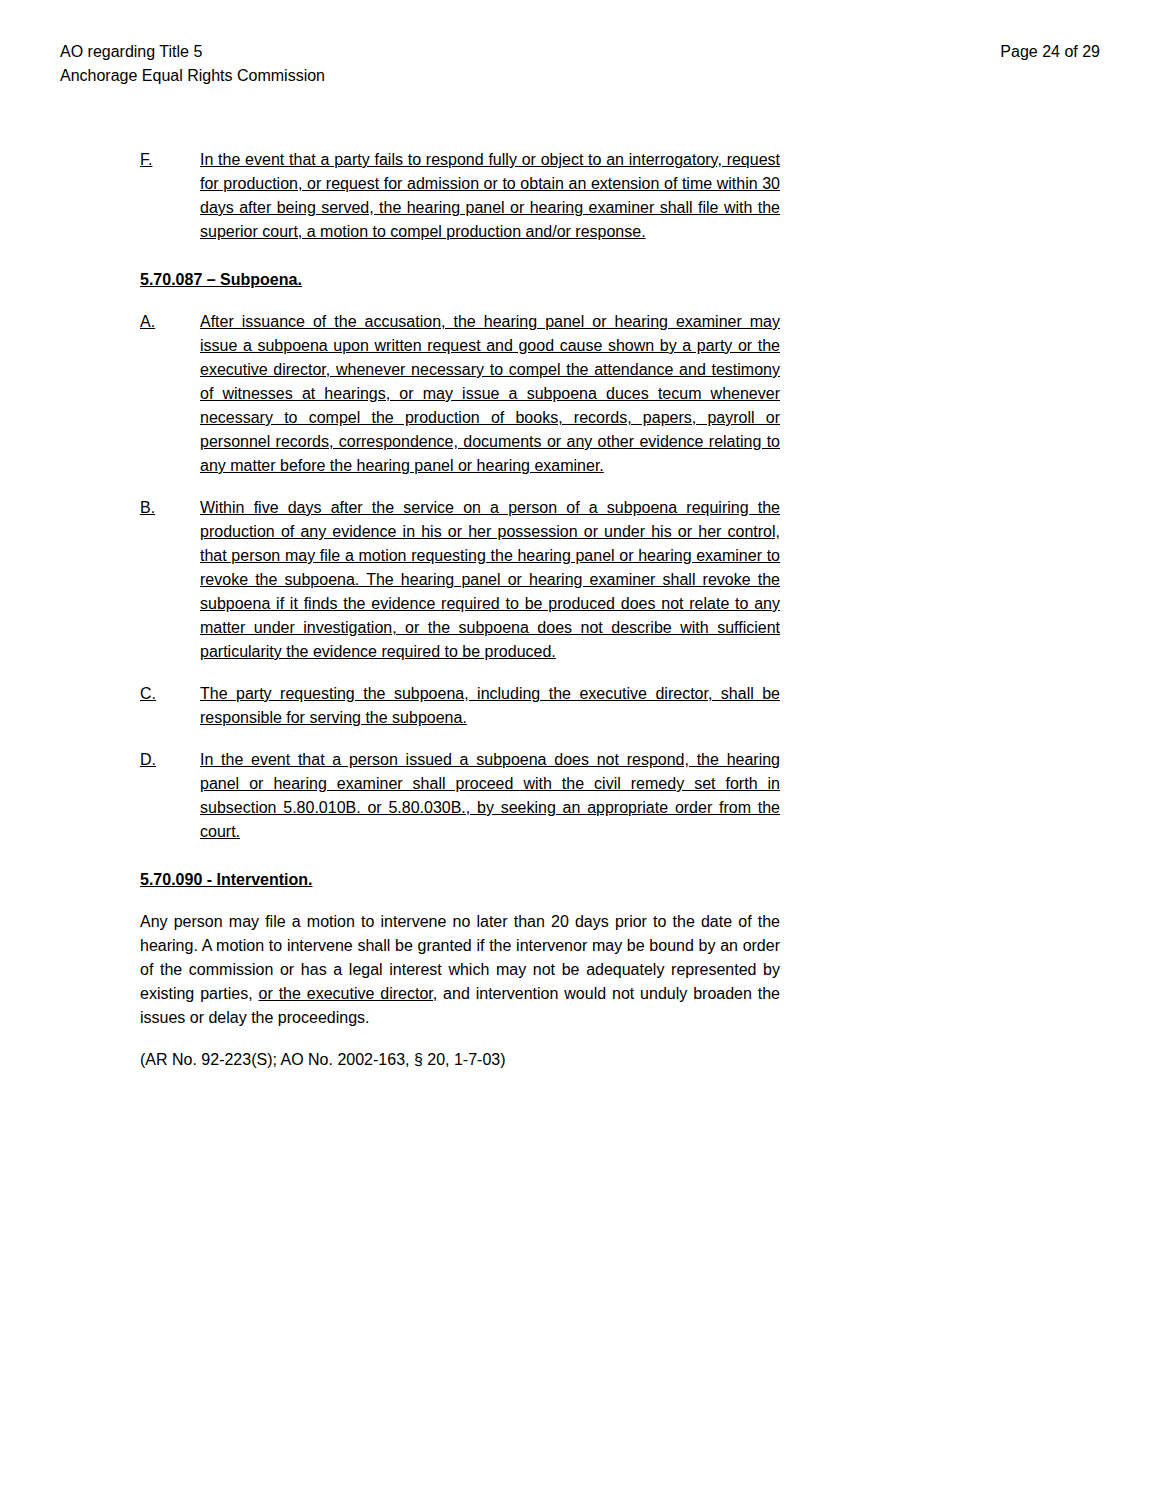AO regarding Title 5
Anchorage Equal Rights Commission
Page 24 of 29
F.
In the event that a party fails to respond fully or object to an interrogatory, request for production, or request for admission or to obtain an extension of time within 30 days after being served, the hearing panel or hearing examiner shall file with the superior court, a motion to compel production and/or response.
5.70.087 – Subpoena.
A.
After issuance of the accusation, the hearing panel or hearing examiner may issue a subpoena upon written request and good cause shown by a party or the executive director, whenever necessary to compel the attendance and testimony of witnesses at hearings, or may issue a subpoena duces tecum whenever necessary to compel the production of books, records, papers, payroll or personnel records, correspondence, documents or any other evidence relating to any matter before the hearing panel or hearing examiner.
B.
Within five days after the service on a person of a subpoena requiring the production of any evidence in his or her possession or under his or her control, that person may file a motion requesting the hearing panel or hearing examiner to revoke the subpoena. The hearing panel or hearing examiner shall revoke the subpoena if it finds the evidence required to be produced does not relate to any matter under investigation, or the subpoena does not describe with sufficient particularity the evidence required to be produced.
C.
The party requesting the subpoena, including the executive director, shall be responsible for serving the subpoena.
D.
In the event that a person issued a subpoena does not respond, the hearing panel or hearing examiner shall proceed with the civil remedy set forth in subsection 5.80.010B. or 5.80.030B., by seeking an appropriate order from the court.
5.70.090 - Intervention.
Any person may file a motion to intervene no later than 20 days prior to the date of the hearing. A motion to intervene shall be granted if the intervenor may be bound by an order of the commission or has a legal interest which may not be adequately represented by existing parties, or the executive director, and intervention would not unduly broaden the issues or delay the proceedings.
(AR No. 92-223(S); AO No. 2002-163, § 20, 1-7-03)